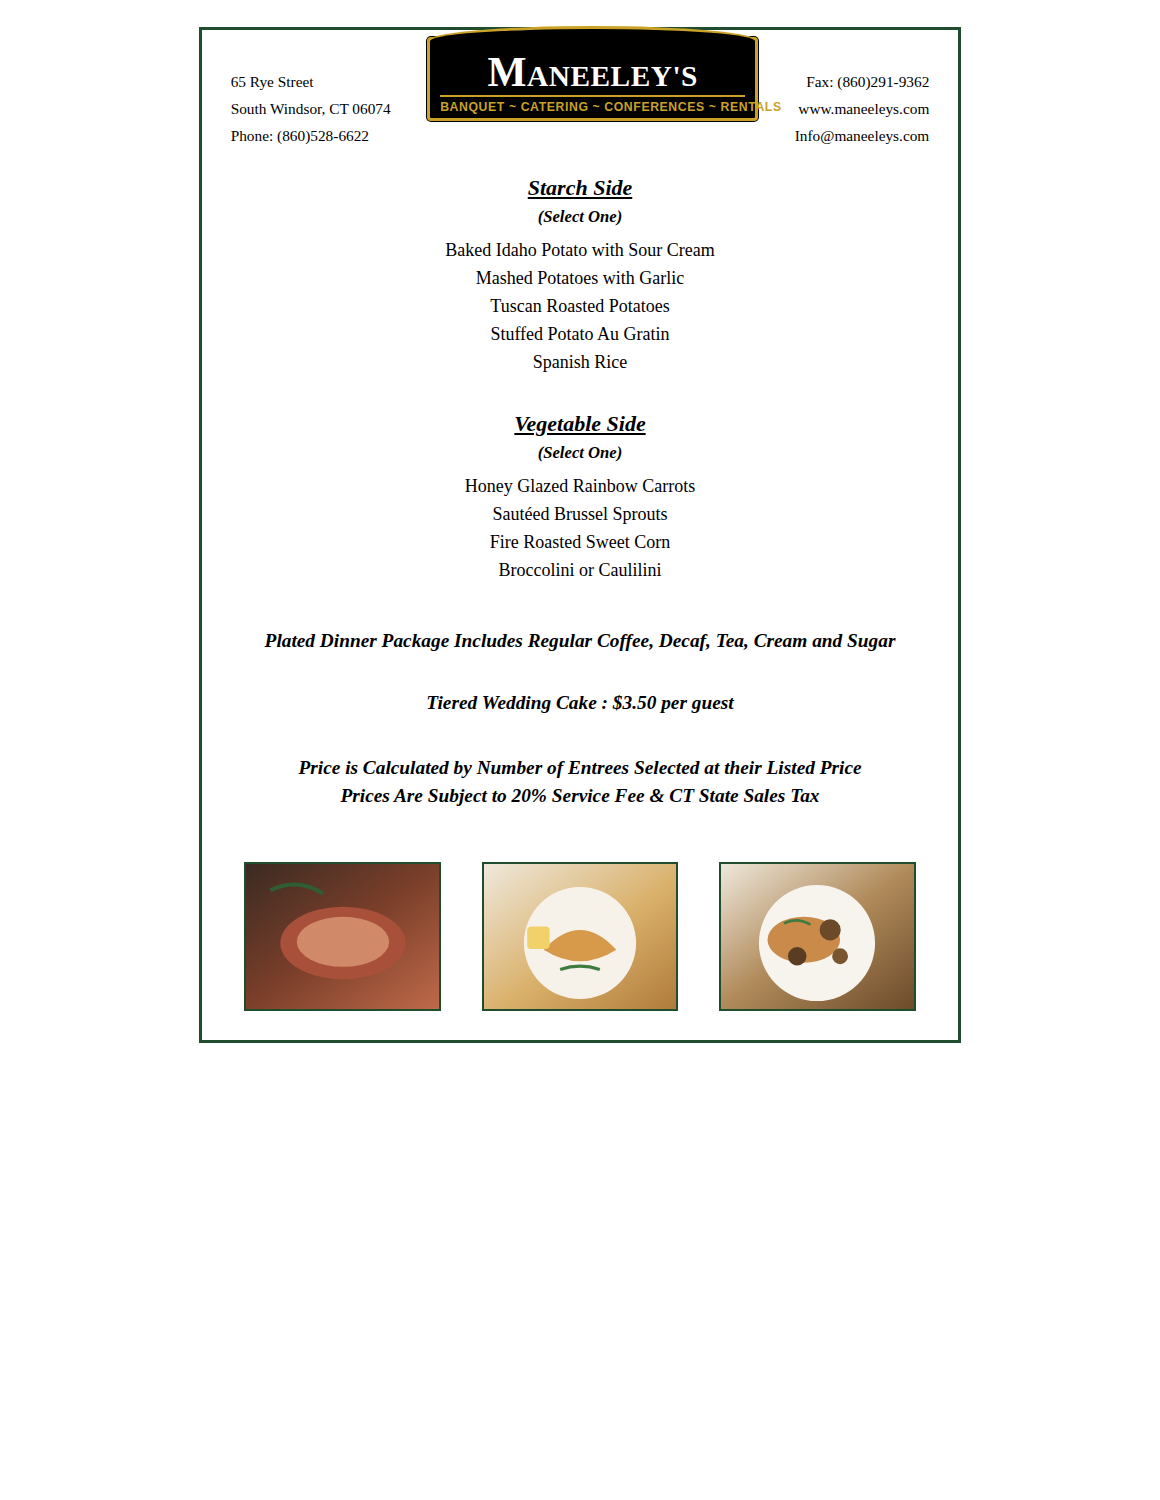65 Rye Street
South Windsor, CT 06074
Phone: (860)528-6622
MANEELEY'S
BANQUET ~ CATERING ~ CONFERENCES ~ RENTALS
Fax: (860)291-9362
www.maneeleys.com
Info@maneeleys.com
Starch Side
(Select One)
Baked Idaho Potato with Sour Cream
Mashed Potatoes with Garlic
Tuscan Roasted Potatoes
Stuffed Potato Au Gratin
Spanish Rice
Vegetable Side
(Select One)
Honey Glazed Rainbow Carrots
Sautéed Brussel Sprouts
Fire Roasted Sweet Corn
Broccolini or Caulilini
Plated Dinner Package Includes Regular Coffee, Decaf, Tea, Cream and Sugar
Tiered Wedding Cake : $3.50 per guest
Price is Calculated by Number of Entrees Selected at their Listed Price
Prices Are Subject to 20% Service Fee & CT State Sales Tax